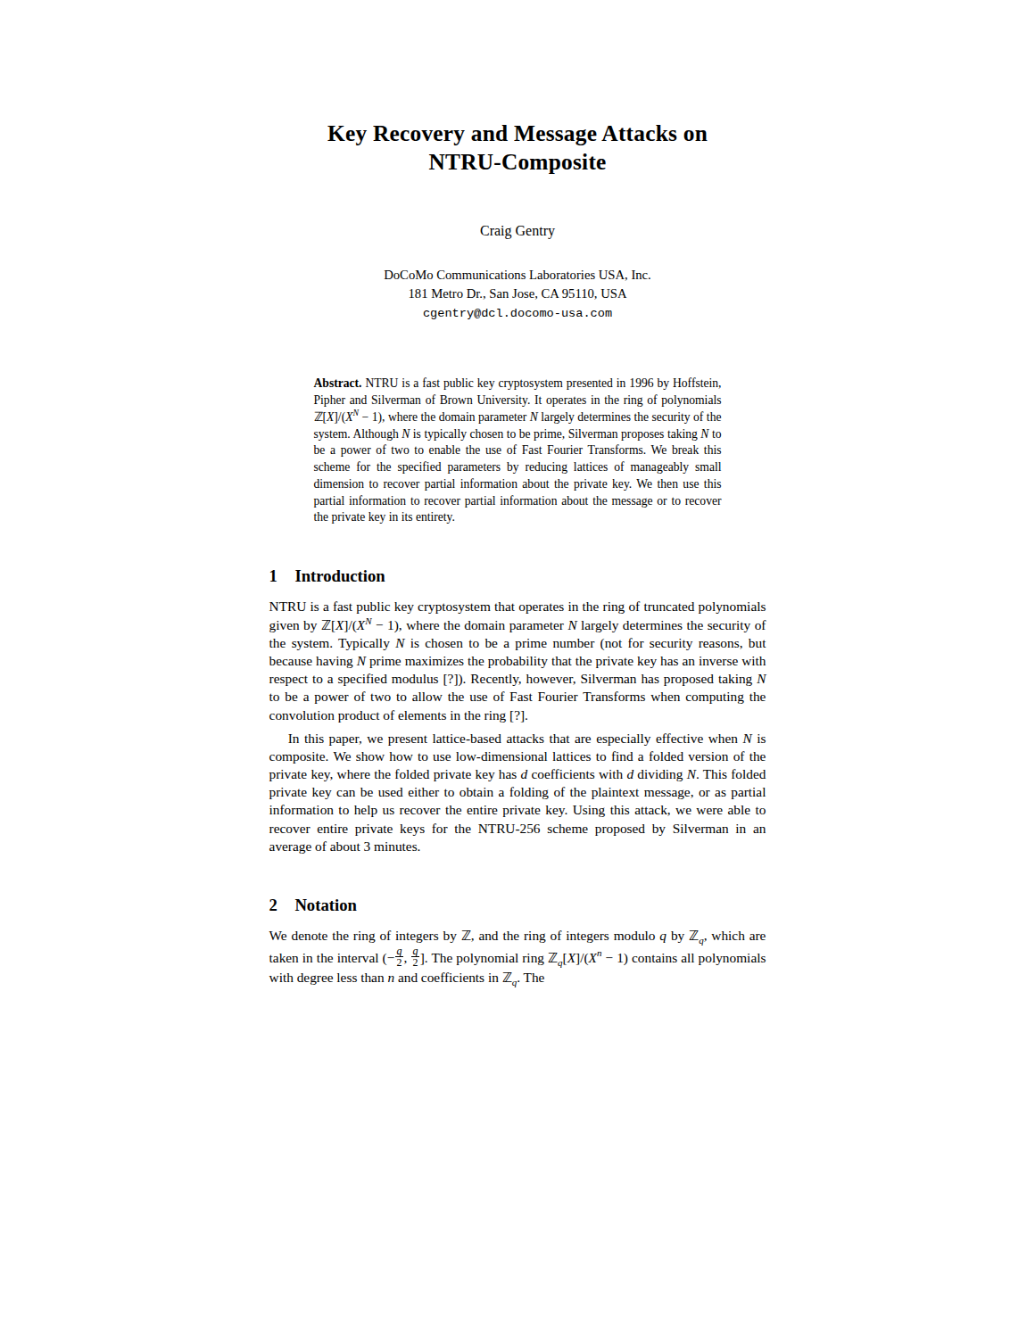Key Recovery and Message Attacks on
NTRU-Composite
Craig Gentry
DoCoMo Communications Laboratories USA, Inc.
181 Metro Dr., San Jose, CA 95110, USA
cgentry@dcl.docomo-usa.com
Abstract. NTRU is a fast public key cryptosystem presented in 1996 by Hoffstein, Pipher and Silverman of Brown University. It operates in the ring of polynomials ℤ[X]/(XN − 1), where the domain parameter N largely determines the security of the system. Although N is typically chosen to be prime, Silverman proposes taking N to be a power of two to enable the use of Fast Fourier Transforms. We break this scheme for the specified parameters by reducing lattices of manageably small dimension to recover partial information about the private key. We then use this partial information to recover partial information about the message or to recover the private key in its entirety.
1 Introduction
NTRU is a fast public key cryptosystem that operates in the ring of truncated polynomials given by ℤ[X]/(XN − 1), where the domain parameter N largely determines the security of the system. Typically N is chosen to be a prime number (not for security reasons, but because having N prime maximizes the probability that the private key has an inverse with respect to a specified modulus [?]). Recently, however, Silverman has proposed taking N to be a power of two to allow the use of Fast Fourier Transforms when computing the convolution product of elements in the ring [?].
In this paper, we present lattice-based attacks that are especially effective when N is composite. We show how to use low-dimensional lattices to find a folded version of the private key, where the folded private key has d coefficients with d dividing N. This folded private key can be used either to obtain a folding of the plaintext message, or as partial information to help us recover the entire private key. Using this attack, we were able to recover entire private keys for the NTRU-256 scheme proposed by Silverman in an average of about 3 minutes.
2 Notation
We denote the ring of integers by ℤ, and the ring of integers modulo q by ℤq, which are taken in the interval (−q 2, q 2]. The polynomial ring ℤq[X]/(Xn − 1) contains all polynomials with degree less than n and coefficients in ℤq. The